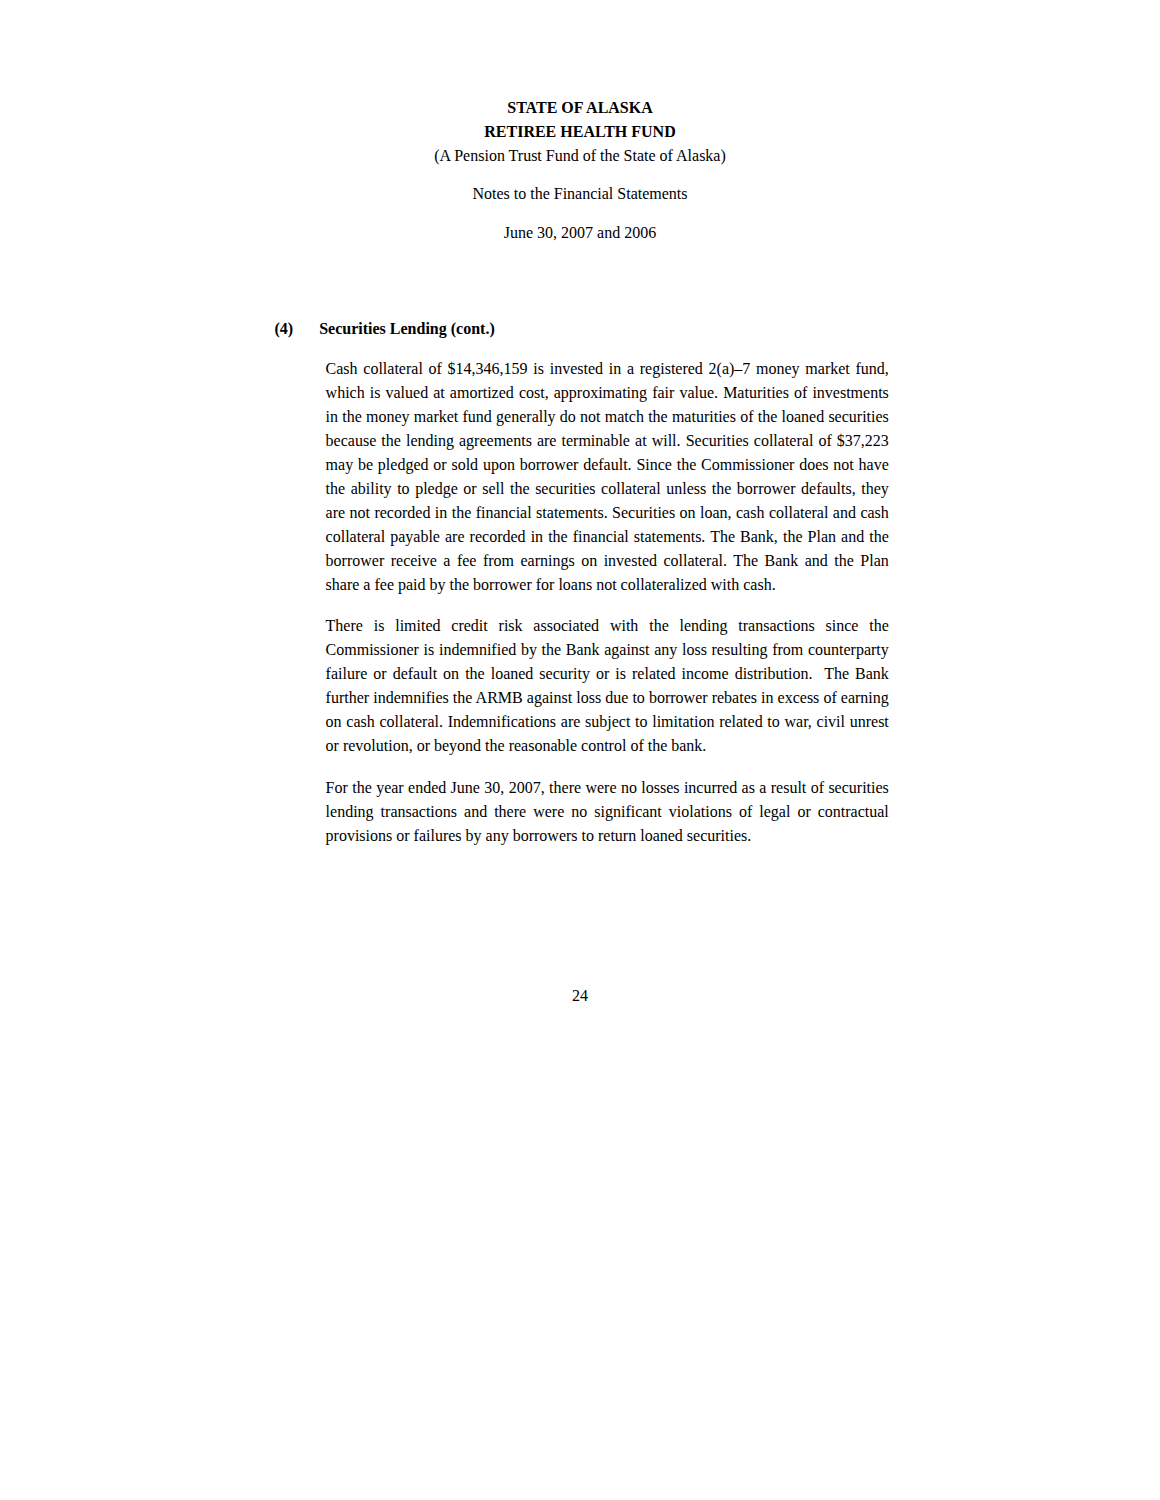STATE OF ALASKA
RETIREE HEALTH FUND
(A Pension Trust Fund of the State of Alaska)
Notes to the Financial Statements
June 30, 2007 and 2006
(4) Securities Lending (cont.)
Cash collateral of $14,346,159 is invested in a registered 2(a)–7 money market fund, which is valued at amortized cost, approximating fair value. Maturities of investments in the money market fund generally do not match the maturities of the loaned securities because the lending agreements are terminable at will. Securities collateral of $37,223 may be pledged or sold upon borrower default. Since the Commissioner does not have the ability to pledge or sell the securities collateral unless the borrower defaults, they are not recorded in the financial statements. Securities on loan, cash collateral and cash collateral payable are recorded in the financial statements. The Bank, the Plan and the borrower receive a fee from earnings on invested collateral. The Bank and the Plan share a fee paid by the borrower for loans not collateralized with cash.
There is limited credit risk associated with the lending transactions since the Commissioner is indemnified by the Bank against any loss resulting from counterparty failure or default on the loaned security or is related income distribution. The Bank further indemnifies the ARMB against loss due to borrower rebates in excess of earning on cash collateral. Indemnifications are subject to limitation related to war, civil unrest or revolution, or beyond the reasonable control of the bank.
For the year ended June 30, 2007, there were no losses incurred as a result of securities lending transactions and there were no significant violations of legal or contractual provisions or failures by any borrowers to return loaned securities.
24